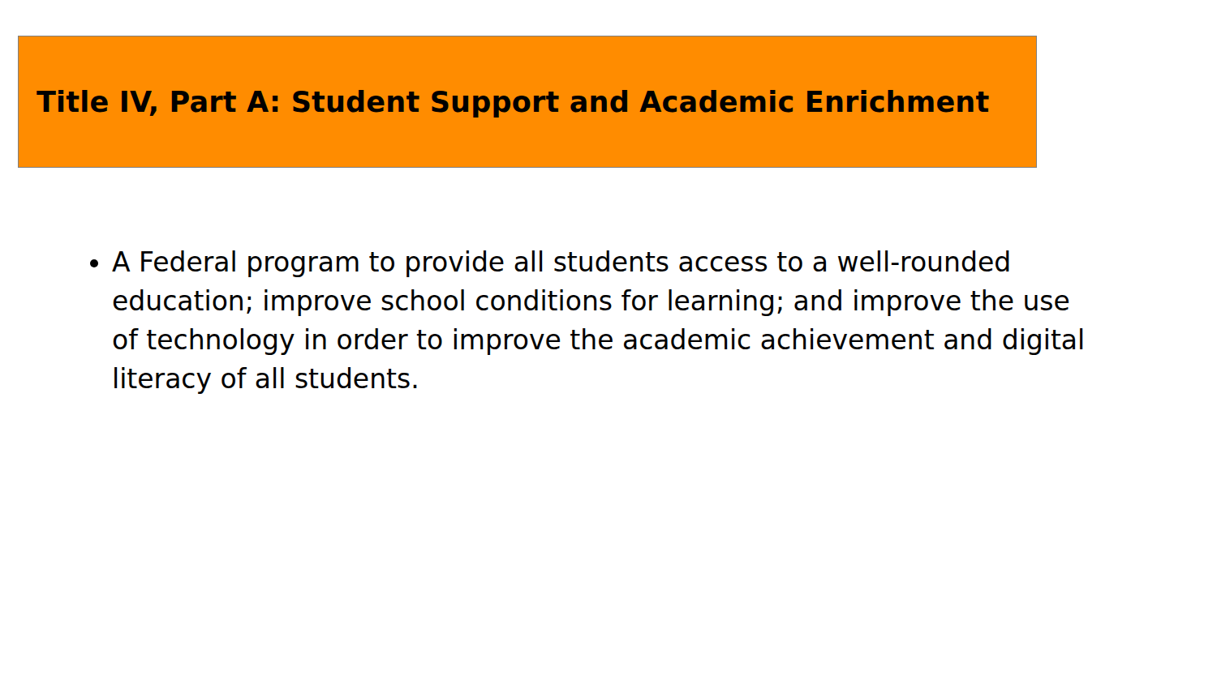Title IV, Part A: Student Support and Academic Enrichment
A Federal program to provide all students access to a well-rounded education; improve school conditions for learning; and improve the use of technology in order to improve the academic achievement and digital literacy of all students.